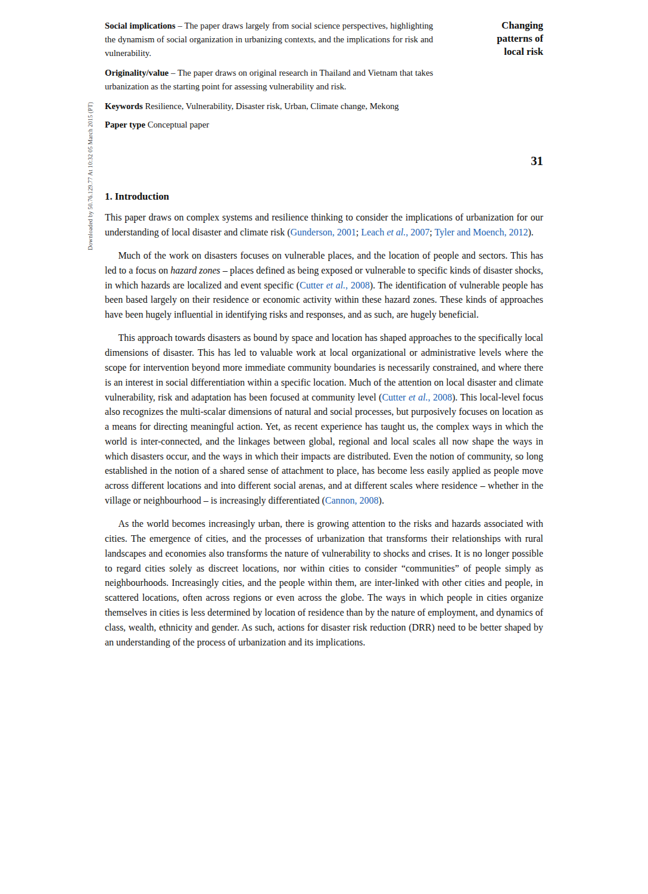Downloaded by 50.76.129.77 At 10:32 05 March 2015 (PT)
Changing
patterns of
local risk
Social implications – The paper draws largely from social science perspectives, highlighting the dynamism of social organization in urbanizing contexts, and the implications for risk and vulnerability.
Originality/value – The paper draws on original research in Thailand and Vietnam that takes urbanization as the starting point for assessing vulnerability and risk.
Keywords Resilience, Vulnerability, Disaster risk, Urban, Climate change, Mekong
Paper type Conceptual paper
31
1. Introduction
This paper draws on complex systems and resilience thinking to consider the implications of urbanization for our understanding of local disaster and climate risk (Gunderson, 2001; Leach et al., 2007; Tyler and Moench, 2012).
Much of the work on disasters focuses on vulnerable places, and the location of people and sectors. This has led to a focus on hazard zones – places defined as being exposed or vulnerable to specific kinds of disaster shocks, in which hazards are localized and event specific (Cutter et al., 2008). The identification of vulnerable people has been based largely on their residence or economic activity within these hazard zones. These kinds of approaches have been hugely influential in identifying risks and responses, and as such, are hugely beneficial.
This approach towards disasters as bound by space and location has shaped approaches to the specifically local dimensions of disaster. This has led to valuable work at local organizational or administrative levels where the scope for intervention beyond more immediate community boundaries is necessarily constrained, and where there is an interest in social differentiation within a specific location. Much of the attention on local disaster and climate vulnerability, risk and adaptation has been focused at community level (Cutter et al., 2008). This local-level focus also recognizes the multi-scalar dimensions of natural and social processes, but purposively focuses on location as a means for directing meaningful action. Yet, as recent experience has taught us, the complex ways in which the world is inter-connected, and the linkages between global, regional and local scales all now shape the ways in which disasters occur, and the ways in which their impacts are distributed. Even the notion of community, so long established in the notion of a shared sense of attachment to place, has become less easily applied as people move across different locations and into different social arenas, and at different scales where residence – whether in the village or neighbourhood – is increasingly differentiated (Cannon, 2008).
As the world becomes increasingly urban, there is growing attention to the risks and hazards associated with cities. The emergence of cities, and the processes of urbanization that transforms their relationships with rural landscapes and economies also transforms the nature of vulnerability to shocks and crises. It is no longer possible to regard cities solely as discreet locations, nor within cities to consider “communities” of people simply as neighbourhoods. Increasingly cities, and the people within them, are inter-linked with other cities and people, in scattered locations, often across regions or even across the globe. The ways in which people in cities organize themselves in cities is less determined by location of residence than by the nature of employment, and dynamics of class, wealth, ethnicity and gender. As such, actions for disaster risk reduction (DRR) need to be better shaped by an understanding of the process of urbanization and its implications.